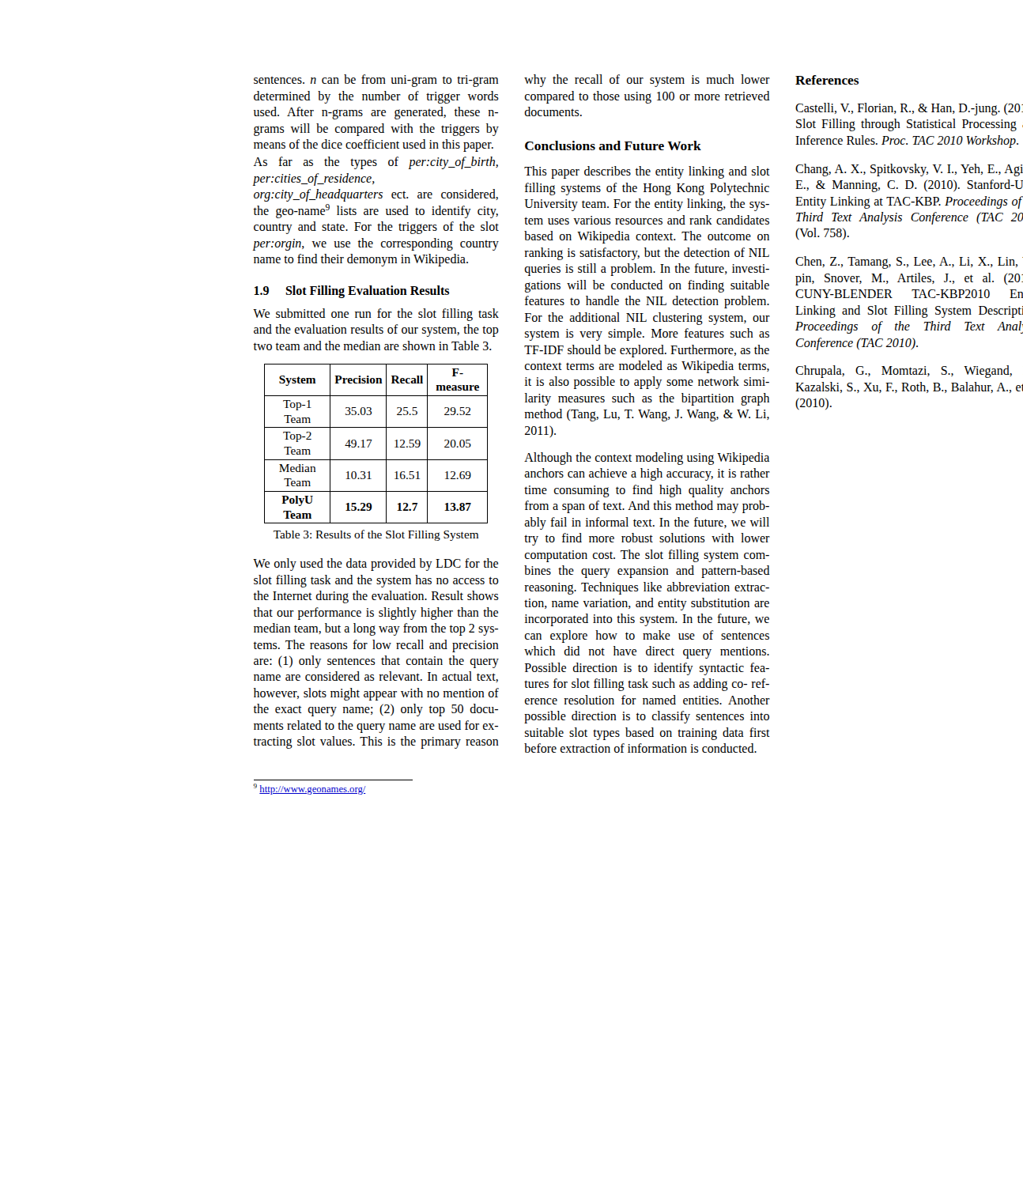sentences. n can be from uni-gram to tri-gram determined by the number of trigger words used. After n-grams are generated, these n-grams will be compared with the triggers by means of the dice coefficient used in this paper.
As far as the types of per:city_of_birth, per:cities_of_residence, org:city_of_headquarters ect. are considered, the geo-name9 lists are used to identify city, country and state. For the triggers of the slot per:orgin, we use the corresponding country name to find their demonym in Wikipedia.
1.9 Slot Filling Evaluation Results
We submitted one run for the slot filling task and the evaluation results of our system, the top two team and the median are shown in Table 3.
| System | Precision | Recall | F-measure |
| --- | --- | --- | --- |
| Top-1 Team | 35.03 | 25.5 | 29.52 |
| Top-2 Team | 49.17 | 12.59 | 20.05 |
| Median Team | 10.31 | 16.51 | 12.69 |
| PolyU Team | 15.29 | 12.7 | 13.87 |
Table 3: Results of the Slot Filling System
We only used the data provided by LDC for the slot filling task and the system has no access to the Internet during the evaluation. Result shows that our performance is slightly higher than the median team, but a long way from the top 2 systems. The reasons for low recall and precision are: (1) only sentences that contain the query name are considered as relevant. In actual text, however, slots might appear with no mention of the exact query name; (2) only top 50 documents related to the query name are used for extracting slot values. This is the primary reason why the recall of our system is much lower compared to those using 100 or more retrieved documents.
Conclusions and Future Work
This paper describes the entity linking and slot filling systems of the Hong Kong Polytechnic University team. For the entity linking, the system uses various resources and rank candidates based on Wikipedia context. The outcome on ranking is satisfactory, but the detection of NIL queries is still a problem. In the future, investigations will be conducted on finding suitable features to handle the NIL detection problem. For the additional NIL clustering system, our system is very simple. More features such as TF-IDF should be explored. Furthermore, as the context terms are modeled as Wikipedia terms, it is also possible to apply some network similarity measures such as the bipartition graph method (Tang, Lu, T. Wang, J. Wang, & W. Li, 2011).
Although the context modeling using Wikipedia anchors can achieve a high accuracy, it is rather time consuming to find high quality anchors from a span of text. And this method may probably fail in informal text. In the future, we will try to find more robust solutions with lower computation cost. The slot filling system combines the query expansion and pattern-based reasoning. Techniques like abbreviation extraction, name variation, and entity substitution are incorporated into this system. In the future, we can explore how to make use of sentences which did not have direct query mentions. Possible direction is to identify syntactic features for slot filling task such as adding co- reference resolution for named entities. Another possible direction is to classify sentences into suitable slot types based on training data first before extraction of information is conducted.
References
Castelli, V., Florian, R., & Han, D.-jung. (2010). Slot Filling through Statistical Processing and Inference Rules. Proc. TAC 2010 Workshop.
Chang, A. X., Spitkovsky, V. I., Yeh, E., Agirre, E., & Manning, C. D. (2010). Stanford-UBC Entity Linking at TAC-KBP. Proceedings of the Third Text Analysis Conference (TAC 2010) (Vol. 758).
Chen, Z., Tamang, S., Lee, A., Li, X., Lin, W.-pin, Snover, M., Artiles, J., et al. (2010). CUNY-BLENDER TAC-KBP2010 Entity Linking and Slot Filling System Description. Proceedings of the Third Text Analysis Conference (TAC 2010).
Chrupala, G., Momtazi, S., Wiegand, M., Kazalski, S., Xu, F., Roth, B., Balahur, A., et al. (2010).
9 http://www.geonames.org/